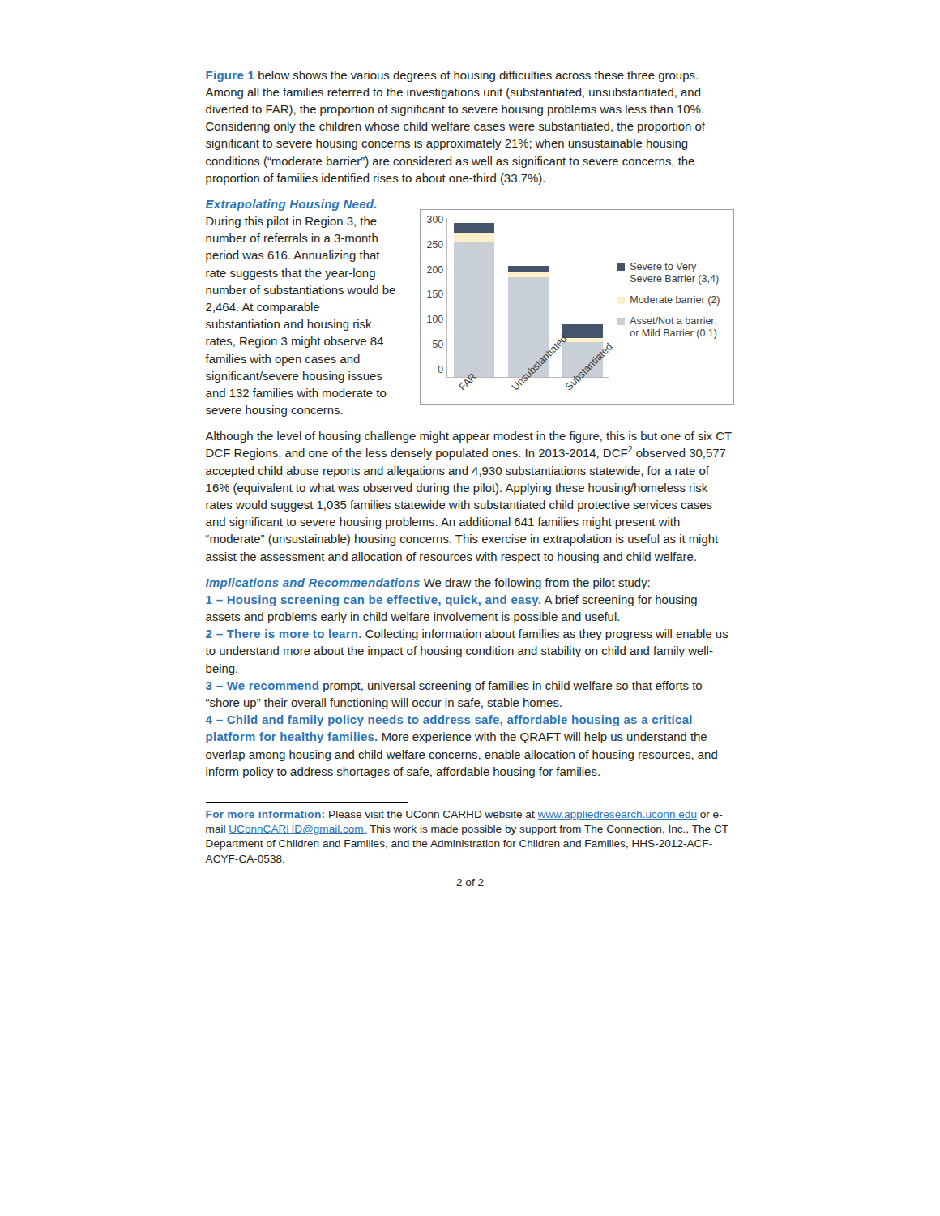Figure 1 below shows the various degrees of housing difficulties across these three groups. Among all the families referred to the investigations unit (substantiated, unsubstantiated, and diverted to FAR), the proportion of significant to severe housing problems was less than 10%. Considering only the children whose child welfare cases were substantiated, the proportion of significant to severe housing concerns is approximately 21%; when unsustainable housing conditions (“moderate barrier”) are considered as well as significant to severe concerns, the proportion of families identified rises to about one-third (33.7%).
300 250 200 150 100 50 0
FAR
Unsubstantiated
Substantiated
Severe to Very
Severe Barrier (3,4)
Moderate barrier (2)
Asset/Not a barrier;
or Mild Barrier (0,1)
Extrapolating Housing Need. During this pilot in Region 3, the number of referrals in a 3-month period was 616. Annualizing that rate suggests that the year-long number of substantiations would be 2,464. At comparable substantiation and housing risk rates, Region 3 might observe 84 families with open cases and significant/severe housing issues and 132 families with moderate to severe housing concerns.
Although the level of housing challenge might appear modest in the figure, this is but one of six CT DCF Regions, and one of the less densely populated ones. In 2013-2014, DCF2 observed 30,577 accepted child abuse reports and allegations and 4,930 substantiations statewide, for a rate of 16% (equivalent to what was observed during the pilot). Applying these housing/homeless risk rates would suggest 1,035 families statewide with substantiated child protective services cases and significant to severe housing problems. An additional 641 families might present with “moderate” (unsustainable) housing concerns. This exercise in extrapolation is useful as it might assist the assessment and allocation of resources with respect to housing and child welfare.
Implications and Recommendations We draw the following from the pilot study:
1 – Housing screening can be effective, quick, and easy. A brief screening for housing assets and problems early in child welfare involvement is possible and useful.
2 – There is more to learn. Collecting information about families as they progress will enable us to understand more about the impact of housing condition and stability on child and family well-being.
3 – We recommend prompt, universal screening of families in child welfare so that efforts to “shore up” their overall functioning will occur in safe, stable homes.
4 – Child and family policy needs to address safe, affordable housing as a critical platform for healthy families. More experience with the QRAFT will help us understand the overlap among housing and child welfare concerns, enable allocation of housing resources, and inform policy to address shortages of safe, affordable housing for families.
For more information: Please visit the UConn CARHD website at www.appliedresearch.uconn.edu or e-mail UConnCARHD@gmail.com. This work is made possible by support from The Connection, Inc., The CT Department of Children and Families, and the Administration for Children and Families, HHS-2012-ACF-ACYF-CA-0538.
2 of 2